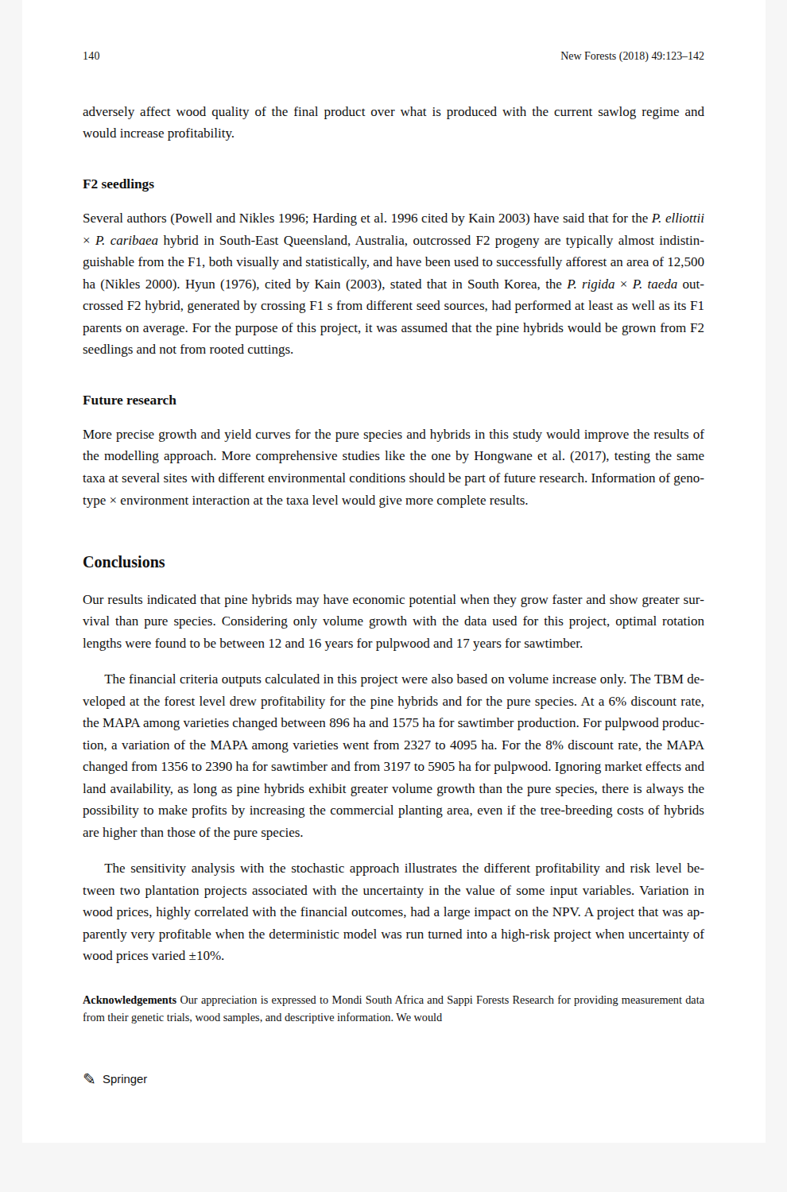140 New Forests (2018) 49:123–142
adversely affect wood quality of the final product over what is produced with the current sawlog regime and would increase profitability.
F2 seedlings
Several authors (Powell and Nikles 1996; Harding et al. 1996 cited by Kain 2003) have said that for the P. elliottii × P. caribaea hybrid in South-East Queensland, Australia, outcrossed F2 progeny are typically almost indistinguishable from the F1, both visually and statistically, and have been used to successfully afforest an area of 12,500 ha (Nikles 2000). Hyun (1976), cited by Kain (2003), stated that in South Korea, the P. rigida × P. taeda outcrossed F2 hybrid, generated by crossing F1 s from different seed sources, had performed at least as well as its F1 parents on average. For the purpose of this project, it was assumed that the pine hybrids would be grown from F2 seedlings and not from rooted cuttings.
Future research
More precise growth and yield curves for the pure species and hybrids in this study would improve the results of the modelling approach. More comprehensive studies like the one by Hongwane et al. (2017), testing the same taxa at several sites with different environmental conditions should be part of future research. Information of genotype × environment interaction at the taxa level would give more complete results.
Conclusions
Our results indicated that pine hybrids may have economic potential when they grow faster and show greater survival than pure species. Considering only volume growth with the data used for this project, optimal rotation lengths were found to be between 12 and 16 years for pulpwood and 17 years for sawtimber.
The financial criteria outputs calculated in this project were also based on volume increase only. The TBM developed at the forest level drew profitability for the pine hybrids and for the pure species. At a 6% discount rate, the MAPA among varieties changed between 896 ha and 1575 ha for sawtimber production. For pulpwood production, a variation of the MAPA among varieties went from 2327 to 4095 ha. For the 8% discount rate, the MAPA changed from 1356 to 2390 ha for sawtimber and from 3197 to 5905 ha for pulpwood. Ignoring market effects and land availability, as long as pine hybrids exhibit greater volume growth than the pure species, there is always the possibility to make profits by increasing the commercial planting area, even if the tree-breeding costs of hybrids are higher than those of the pure species.
The sensitivity analysis with the stochastic approach illustrates the different profitability and risk level between two plantation projects associated with the uncertainty in the value of some input variables. Variation in wood prices, highly correlated with the financial outcomes, had a large impact on the NPV. A project that was apparently very profitable when the deterministic model was run turned into a high-risk project when uncertainty of wood prices varied ±10%.
Acknowledgements Our appreciation is expressed to Mondi South Africa and Sappi Forests Research for providing measurement data from their genetic trials, wood samples, and descriptive information. We would
✎ Springer